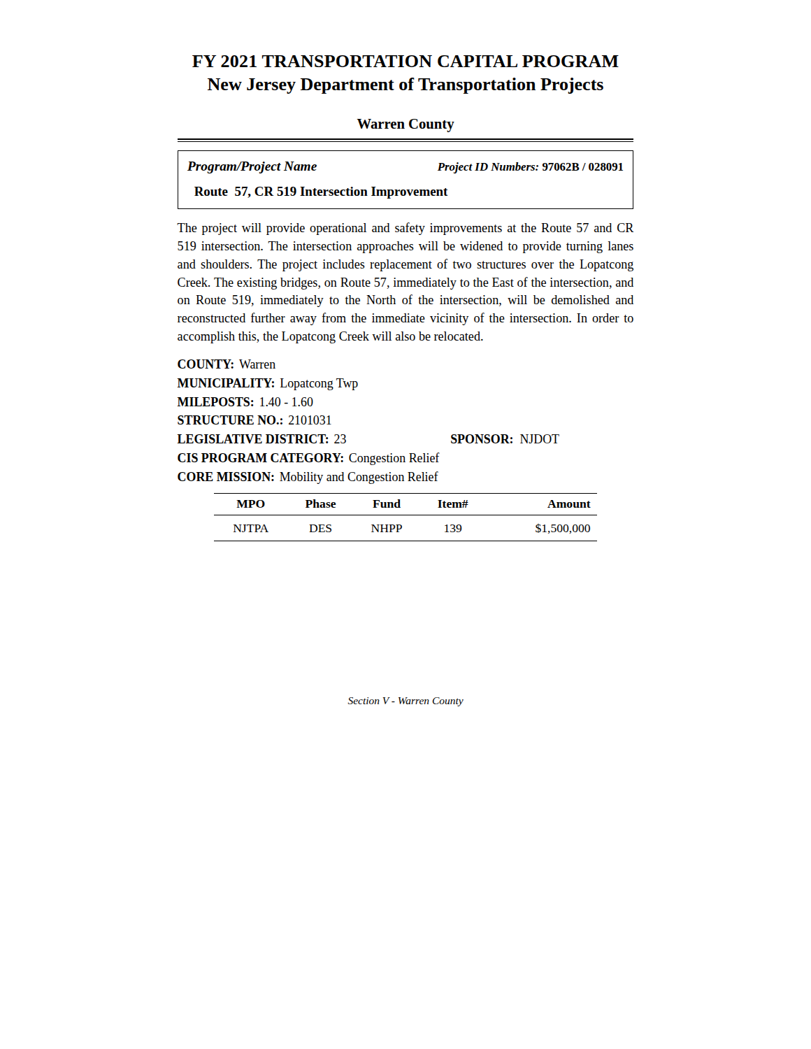FY 2021 TRANSPORTATION CAPITAL PROGRAM
New Jersey Department of Transportation Projects
Warren County
Program/Project Name
Project ID Numbers: 97062B / 028091
Route 57, CR 519 Intersection Improvement
The project will provide operational and safety improvements at the Route 57 and CR 519 intersection. The intersection approaches will be widened to provide turning lanes and shoulders. The project includes replacement of two structures over the Lopatcong Creek. The existing bridges, on Route 57, immediately to the East of the intersection, and on Route 519, immediately to the North of the intersection, will be demolished and reconstructed further away from the immediate vicinity of the intersection. In order to accomplish this, the Lopatcong Creek will also be relocated.
COUNTY: Warren
MUNICIPALITY: Lopatcong Twp
MILEPOSTS: 1.40 - 1.60
STRUCTURE NO.: 2101031
LEGISLATIVE DISTRICT: 23 SPONSOR: NJDOT
CIS PROGRAM CATEGORY: Congestion Relief
CORE MISSION: Mobility and Congestion Relief
| MPO | Phase | Fund | Item# | Amount |
| --- | --- | --- | --- | --- |
| NJTPA | DES | NHPP | 139 | $1,500,000 |
Section V - Warren County